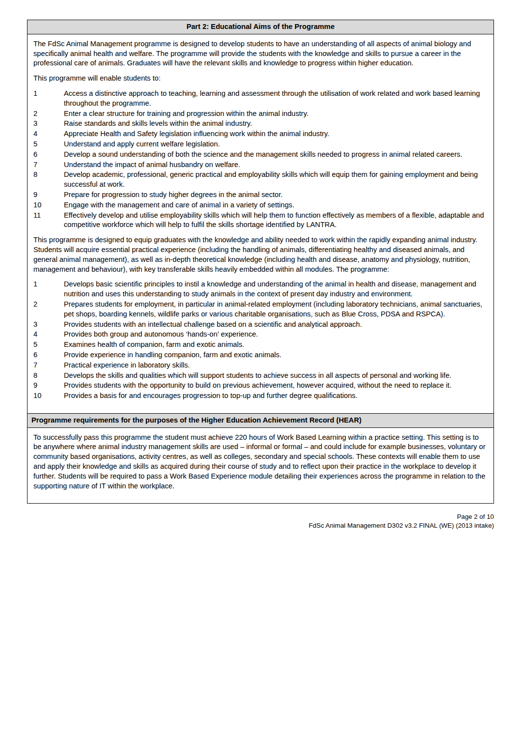Part 2: Educational Aims of the Programme
The FdSc Animal Management programme is designed to develop students to have an understanding of all aspects of animal biology and specifically animal health and welfare. The programme will provide the students with the knowledge and skills to pursue a career in the professional care of animals. Graduates will have the relevant skills and knowledge to progress within higher education.
This programme will enable students to:
1 Access a distinctive approach to teaching, learning and assessment through the utilisation of work related and work based learning throughout the programme.
2 Enter a clear structure for training and progression within the animal industry.
3 Raise standards and skills levels within the animal industry.
4 Appreciate Health and Safety legislation influencing work within the animal industry.
5 Understand and apply current welfare legislation.
6 Develop a sound understanding of both the science and the management skills needed to progress in animal related careers.
7 Understand the impact of animal husbandry on welfare.
8 Develop academic, professional, generic practical and employability skills which will equip them for gaining employment and being successful at work.
9 Prepare for progression to study higher degrees in the animal sector.
10 Engage with the management and care of animal in a variety of settings.
11 Effectively develop and utilise employability skills which will help them to function effectively as members of a flexible, adaptable and competitive workforce which will help to fulfil the skills shortage identified by LANTRA.
This programme is designed to equip graduates with the knowledge and ability needed to work within the rapidly expanding animal industry. Students will acquire essential practical experience (including the handling of animals, differentiating healthy and diseased animals, and general animal management), as well as in-depth theoretical knowledge (including health and disease, anatomy and physiology, nutrition, management and behaviour), with key transferable skills heavily embedded within all modules. The programme:
1 Develops basic scientific principles to instil a knowledge and understanding of the animal in health and disease, management and nutrition and uses this understanding to study animals in the context of present day industry and environment.
2 Prepares students for employment, in particular in animal-related employment (including laboratory technicians, animal sanctuaries, pet shops, boarding kennels, wildlife parks or various charitable organisations, such as Blue Cross, PDSA and RSPCA).
3 Provides students with an intellectual challenge based on a scientific and analytical approach.
4 Provides both group and autonomous ‘hands-on’ experience.
5 Examines health of companion, farm and exotic animals.
6 Provide experience in handling companion, farm and exotic animals.
7 Practical experience in laboratory skills.
8 Develops the skills and qualities which will support students to achieve success in all aspects of personal and working life.
9 Provides students with the opportunity to build on previous achievement, however acquired, without the need to replace it.
10 Provides a basis for and encourages progression to top-up and further degree qualifications.
Programme requirements for the purposes of the Higher Education Achievement Record (HEAR)
To successfully pass this programme the student must achieve 220 hours of Work Based Learning within a practice setting. This setting is to be anywhere where animal industry management skills are used – informal or formal – and could include for example businesses, voluntary or community based organisations, activity centres, as well as colleges, secondary and special schools. These contexts will enable them to use and apply their knowledge and skills as acquired during their course of study and to reflect upon their practice in the workplace to develop it further. Students will be required to pass a Work Based Experience module detailing their experiences across the programme in relation to the supporting nature of IT within the workplace.
Page 2 of 10
FdSc Animal Management D302 v3.2 FINAL (WE) (2013 intake)